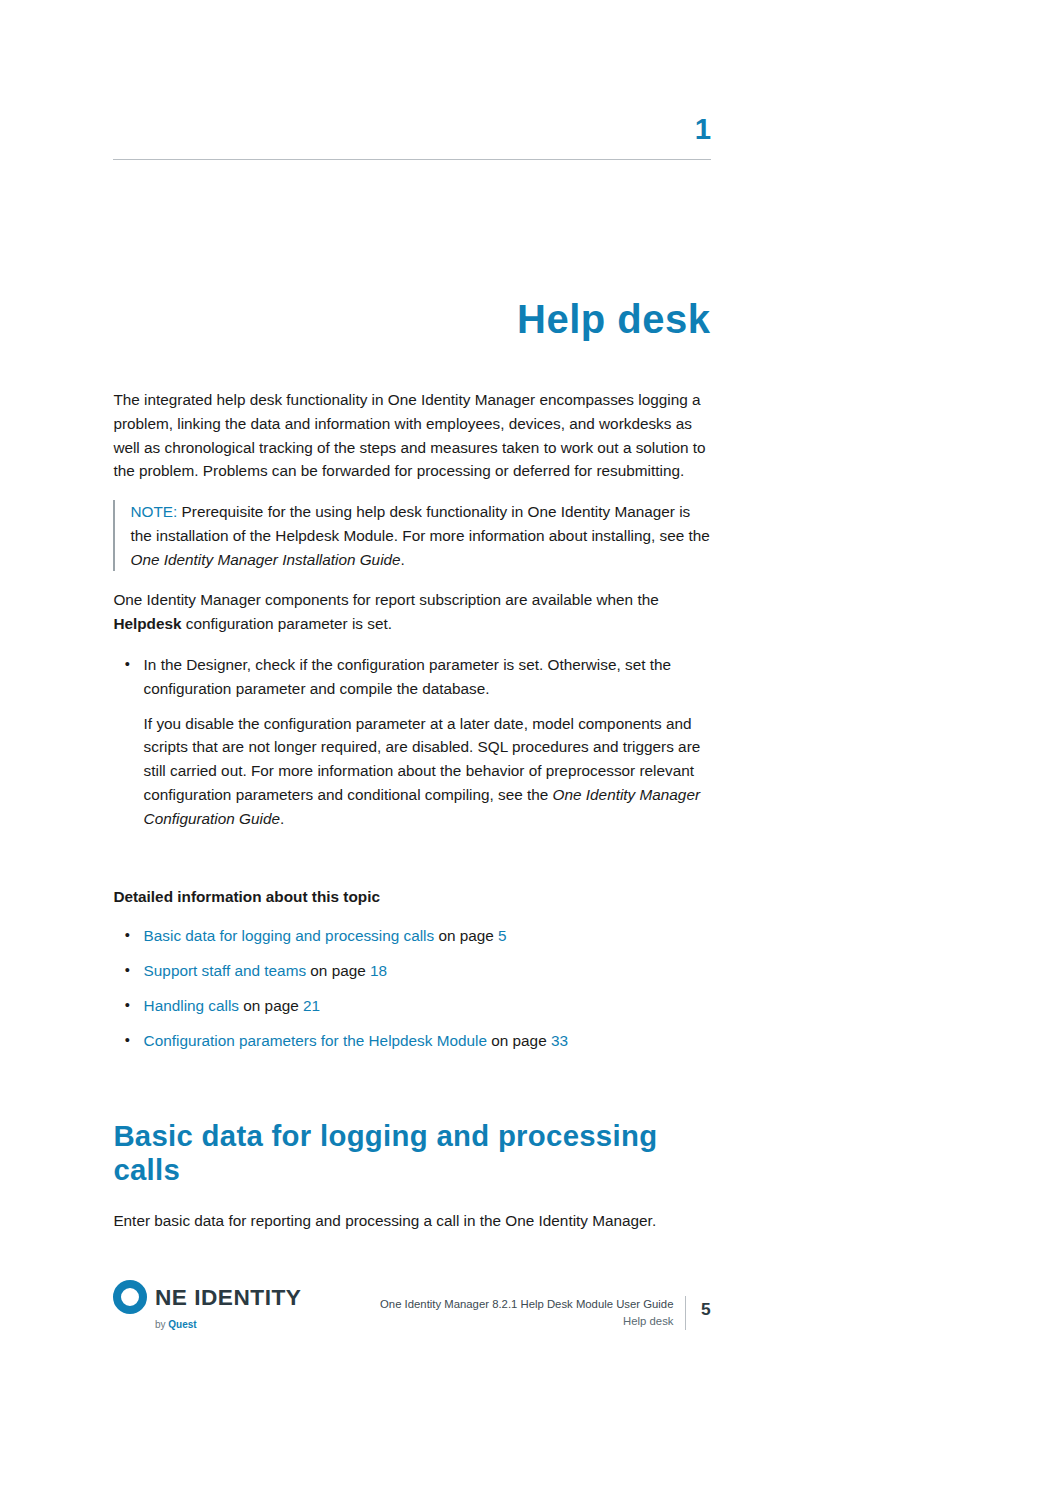1
Help desk
The integrated help desk functionality in One Identity Manager encompasses logging a problem, linking the data and information with employees, devices, and workdesks as well as chronological tracking of the steps and measures taken to work out a solution to the problem. Problems can be forwarded for processing or deferred for resubmitting.
NOTE: Prerequisite for the using help desk functionality in One Identity Manager is the installation of the Helpdesk Module. For more information about installing, see the One Identity Manager Installation Guide.
One Identity Manager components for report subscription are available when the Helpdesk configuration parameter is set.
In the Designer, check if the configuration parameter is set. Otherwise, set the configuration parameter and compile the database.
If you disable the configuration parameter at a later date, model components and scripts that are not longer required, are disabled. SQL procedures and triggers are still carried out. For more information about the behavior of preprocessor relevant configuration parameters and conditional compiling, see the One Identity Manager Configuration Guide.
Detailed information about this topic
Basic data for logging and processing calls on page 5
Support staff and teams on page 18
Handling calls on page 21
Configuration parameters for the Helpdesk Module on page 33
Basic data for logging and processing calls
Enter basic data for reporting and processing a call in the One Identity Manager.
NE IDENTITY
by Quest
One Identity Manager 8.2.1 Help Desk Module User Guide
Help desk
5